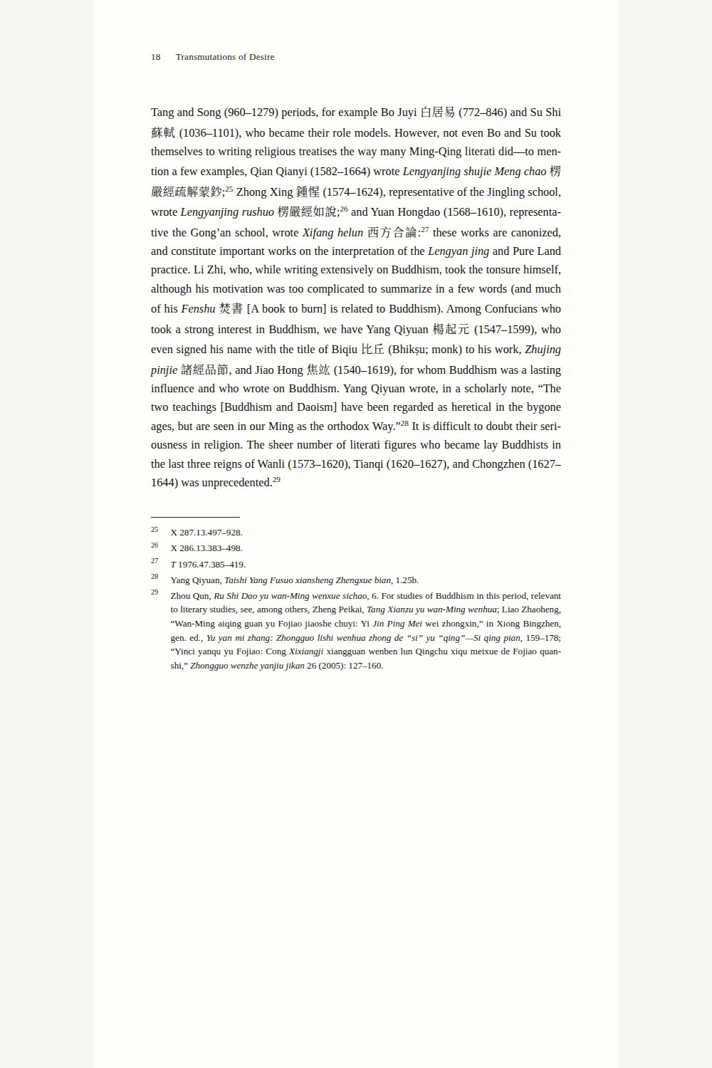18 Transmutations of Desire
Tang and Song (960–1279) periods, for example Bo Juyi 白居易 (772–846) and Su Shi 蘇軾 (1036–1101), who became their role models. However, not even Bo and Su took themselves to writing religious treatises the way many Ming-Qing literati did—to mention a few examples, Qian Qianyi (1582–1664) wrote Lengyanjing shujie Meng chao 楞嚴經疏解蒙鈔;25 Zhong Xing 鍾惺 (1574–1624), representative of the Jingling school, wrote Lengyanjing rushuo 楞嚴經如說;26 and Yuan Hongdao (1568–1610), representative the Gong’an school, wrote Xifang helun 西方合論:27 these works are canonized, and constitute important works on the interpretation of the Lengyan jing and Pure Land practice. Li Zhi, who, while writing extensively on Buddhism, took the tonsure himself, although his motivation was too complicated to summarize in a few words (and much of his Fenshu 焚書 [A book to burn] is related to Buddhism). Among Confucians who took a strong interest in Buddhism, we have Yang Qiyuan 楊起元 (1547–1599), who even signed his name with the title of Biqiu 比丘 (Bhikṣu; monk) to his work, Zhujing pinjie 諸經品節, and Jiao Hong 焦竑 (1540–1619), for whom Buddhism was a lasting influence and who wrote on Buddhism. Yang Qiyuan wrote, in a scholarly note, “The two teachings [Buddhism and Daoism] have been regarded as heretical in the bygone ages, but are seen in our Ming as the orthodox Way.”28 It is difficult to doubt their seriousness in religion. The sheer number of literati figures who became lay Buddhists in the last three reigns of Wanli (1573–1620), Tianqi (1620–1627), and Chongzhen (1627–1644) was unprecedented.29
X 287.13.497–928.
X 286.13.383–498.
T 1976.47.385–419.
Yang Qiyuan, Taishi Yang Fusuo xiansheng Zhengxue bian, 1.25b.
Zhou Qun, Ru Shi Dao yu wan-Ming wenxue sichao, 6. For studies of Buddhism in this period, relevant to literary studies, see, among others, Zheng Peikai, Tang Xianzu yu wan-Ming wenhua; Liao Zhaoheng, “Wan-Ming aiqing guan yu Fojiao jiaoshe chuyi: Yi Jin Ping Mei wei zhongxin,” in Xiong Bingzhen, gen. ed., Yu yan mi zhang: Zhongguo lishi wenhua zhong de “si” yu “qing”—Si qing pian, 159–178; “Yinci yanqu yu Fojiao: Cong Xixiangji xiangguan wenben lun Qingchu xiqu meixue de Fojiao quanshi,” Zhongguo wenzhe yanjiu jikan 26 (2005): 127–160.